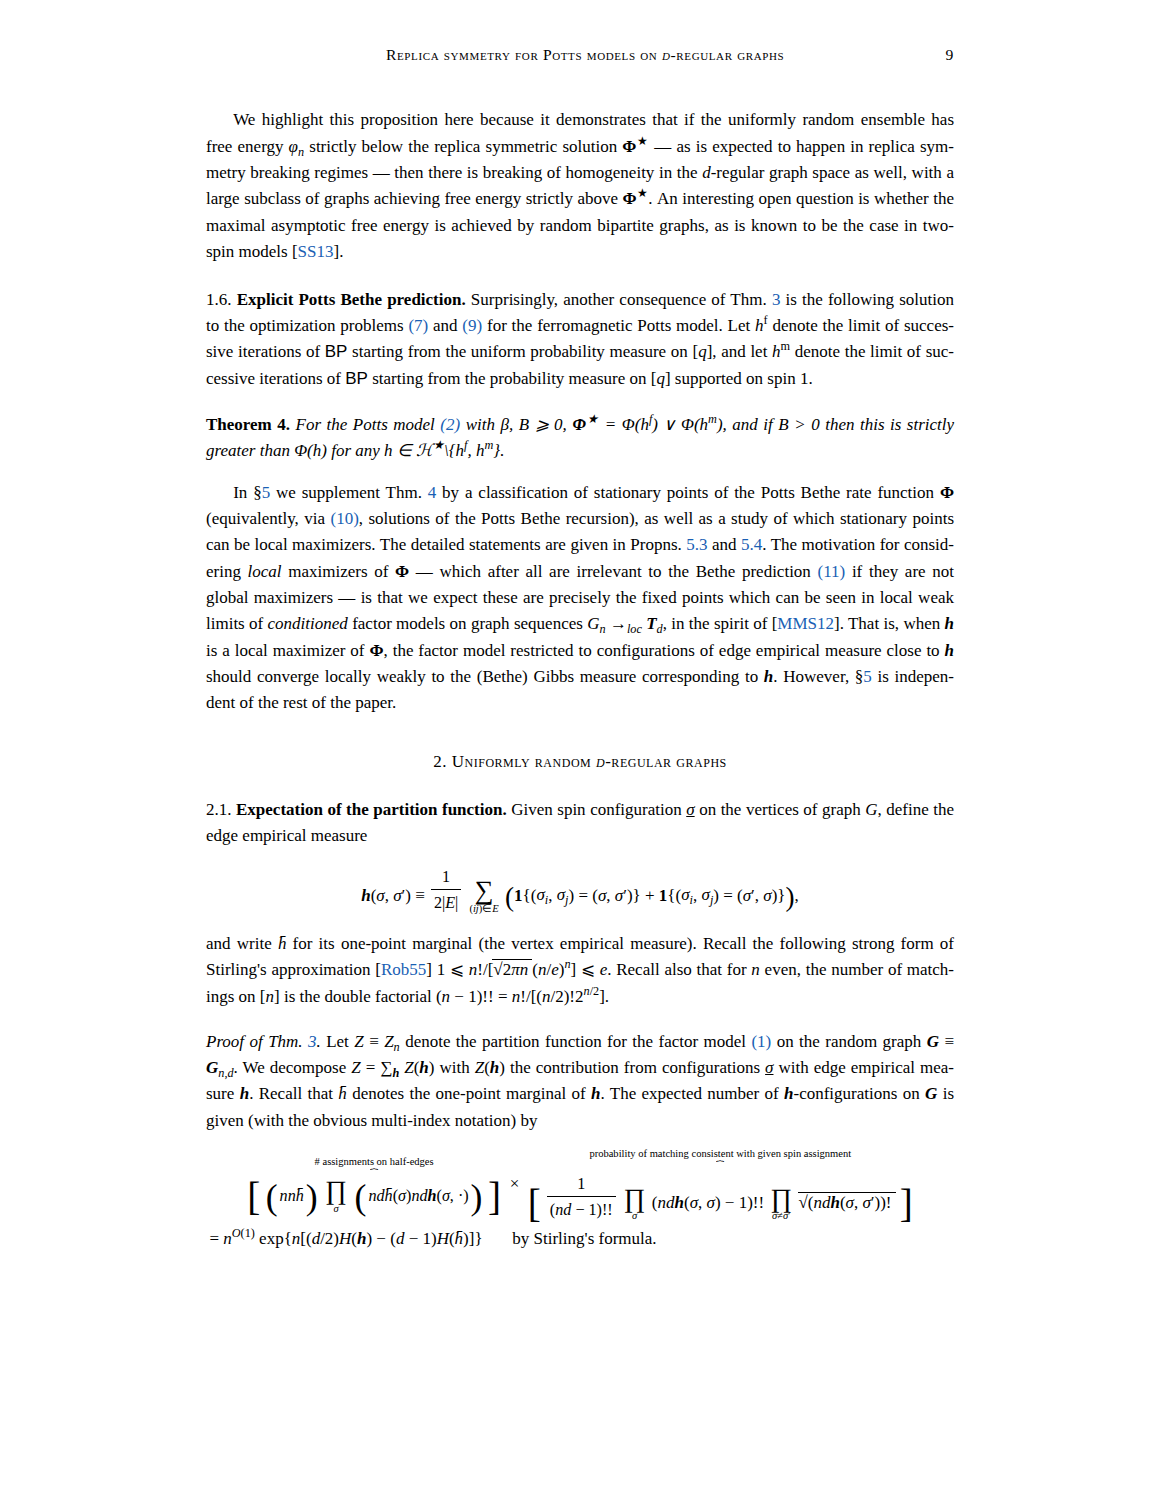Replica symmetry for Potts models on d-regular graphs 9
We highlight this proposition here because it demonstrates that if the uniformly random ensemble has free energy φn strictly below the replica symmetric solution Φ★ — as is expected to happen in replica symmetry breaking regimes — then there is breaking of homogeneity in the d-regular graph space as well, with a large subclass of graphs achieving free energy strictly above Φ★. An interesting open question is whether the maximal asymptotic free energy is achieved by random bipartite graphs, as is known to be the case in two-spin models [SS13].
1.6. Explicit Potts Bethe prediction. Surprisingly, another consequence of Thm. 3 is the following solution to the optimization problems (7) and (9) for the ferromagnetic Potts model. Let hf denote the limit of successive iterations of BP starting from the uniform probability measure on [q], and let hm denote the limit of successive iterations of BP starting from the probability measure on [q] supported on spin 1.
Theorem 4. For the Potts model (2) with β, B ⩾ 0, Φ★ = Φ(hf) ∨ Φ(hm), and if B > 0 then this is strictly greater than Φ(h) for any h ∈ ℋ★\{hf, hm}.
In §5 we supplement Thm. 4 by a classification of stationary points of the Potts Bethe rate function Φ (equivalently, via (10), solutions of the Potts Bethe recursion), as well as a study of which stationary points can be local maximizers. The detailed statements are given in Propns. 5.3 and 5.4. The motivation for considering local maximizers of Φ — which after all are irrelevant to the Bethe prediction (11) if they are not global maximizers — is that we expect these are precisely the fixed points which can be seen in local weak limits of conditioned factor models on graph sequences Gn →loc Td, in the spirit of [MMS12]. That is, when h is a local maximizer of Φ, the factor model restricted to configurations of edge empirical measure close to h should converge locally weakly to the (Bethe) Gibbs measure corresponding to h. However, §5 is independent of the rest of the paper.
2. Uniformly random d-regular graphs
2.1. Expectation of the partition function. Given spin configuration σ on the vertices of graph G, define the edge empirical measure
h(σ, σ′) ≡ 12|E| ∑(ij)∈E (1{(σi, σj) = (σ, σ′)} + 1{(σi, σj) = (σ′, σ)}),
and write h̄ for its one-point marginal (the vertex empirical measure). Recall the following strong form of Stirling's approximation [Rob55] 1 ⩽ n!/[√2πn(n/e)n] ⩽ e. Recall also that for n even, the number of matchings on [n] is the double factorial (n − 1)!! = n!/[(n/2)!2n/2].
Proof of Thm. 3. Let Z ≡ Zn denote the partition function for the factor model (1) on the random graph G ≡ Gn,d. We decompose Z = ∑h Z(h) with Z(h) the contribution from configurations σ with edge empirical measure h. Recall that h̄ denotes the one-point marginal of h. The expected number of h-configurations on G is given (with the obvious multi-index notation) by
# assignments on half-edges ⏞ [ (nnh̄) ∏σ (nd h̄(σ) nd h(σ, ·)) ] × probability of matching consistent with given spin assignment ⏞ [ 1(nd − 1)!! ∏σ (nd h(σ, σ) − 1)!! ∏σ≠σ′ √(nd h(σ, σ′))! ] = nO(1) exp{n[(d/2)H(h) − (d − 1)H(h̄)]} by Stirling's formula.